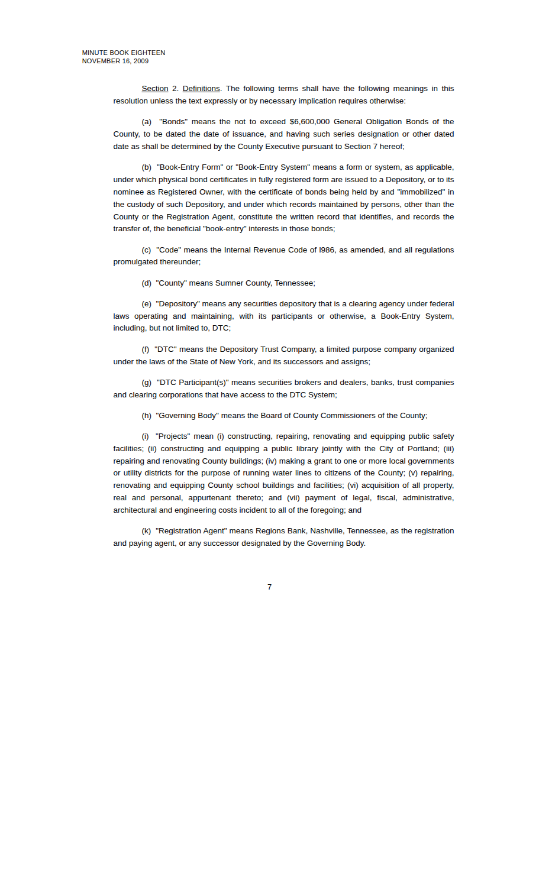MINUTE BOOK EIGHTEEN
NOVEMBER 16, 2009
Section 2. Definitions. The following terms shall have the following meanings in this resolution unless the text expressly or by necessary implication requires otherwise:
(a) "Bonds" means the not to exceed $6,600,000 General Obligation Bonds of the County, to be dated the date of issuance, and having such series designation or other dated date as shall be determined by the County Executive pursuant to Section 7 hereof;
(b) "Book-Entry Form" or "Book-Entry System" means a form or system, as applicable, under which physical bond certificates in fully registered form are issued to a Depository, or to its nominee as Registered Owner, with the certificate of bonds being held by and "immobilized" in the custody of such Depository, and under which records maintained by persons, other than the County or the Registration Agent, constitute the written record that identifies, and records the transfer of, the beneficial "book-entry" interests in those bonds;
(c) "Code" means the Internal Revenue Code of l986, as amended, and all regulations promulgated thereunder;
(d) "County" means Sumner County, Tennessee;
(e) "Depository" means any securities depository that is a clearing agency under federal laws operating and maintaining, with its participants or otherwise, a Book-Entry System, including, but not limited to, DTC;
(f) "DTC" means the Depository Trust Company, a limited purpose company organized under the laws of the State of New York, and its successors and assigns;
(g) "DTC Participant(s)" means securities brokers and dealers, banks, trust companies and clearing corporations that have access to the DTC System;
(h) "Governing Body" means the Board of County Commissioners of the County;
(i) "Projects" mean (i) constructing, repairing, renovating and equipping public safety facilities; (ii) constructing and equipping a public library jointly with the City of Portland; (iii) repairing and renovating County buildings; (iv) making a grant to one or more local governments or utility districts for the purpose of running water lines to citizens of the County; (v) repairing, renovating and equipping County school buildings and facilities; (vi) acquisition of all property, real and personal, appurtenant thereto; and (vii) payment of legal, fiscal, administrative, architectural and engineering costs incident to all of the foregoing; and
(k) "Registration Agent" means Regions Bank, Nashville, Tennessee, as the registration and paying agent, or any successor designated by the Governing Body.
7